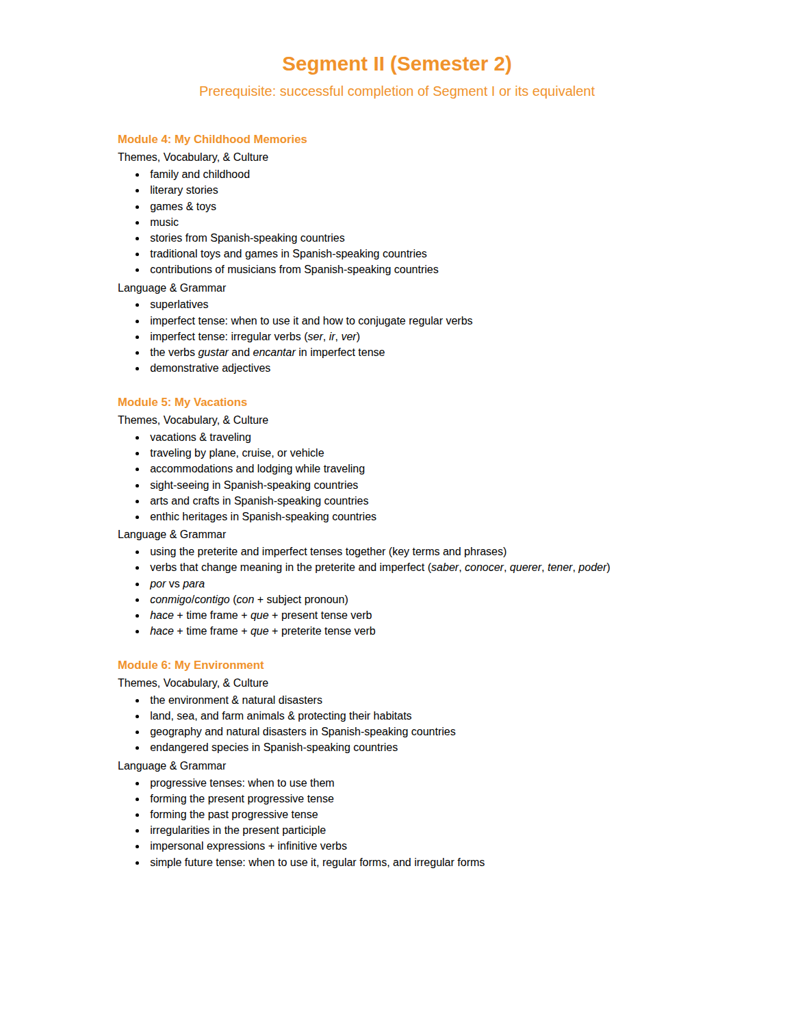Segment II (Semester 2)
Prerequisite: successful completion of Segment I or its equivalent
Module 4: My Childhood Memories
Themes, Vocabulary, & Culture
family and childhood
literary stories
games & toys
music
stories from Spanish-speaking countries
traditional toys and games in Spanish-speaking countries
contributions of musicians from Spanish-speaking countries
Language & Grammar
superlatives
imperfect tense: when to use it and how to conjugate regular verbs
imperfect tense: irregular verbs (ser, ir, ver)
the verbs gustar and encantar in imperfect tense
demonstrative adjectives
Module 5: My Vacations
Themes, Vocabulary, & Culture
vacations & traveling
traveling by plane, cruise, or vehicle
accommodations and lodging while traveling
sight-seeing in Spanish-speaking countries
arts and crafts in Spanish-speaking countries
enthic heritages in Spanish-speaking countries
Language & Grammar
using the preterite and imperfect tenses together (key terms and phrases)
verbs that change meaning in the preterite and imperfect (saber, conocer, querer, tener, poder)
por vs para
conmigo/contigo (con + subject pronoun)
hace + time frame + que + present tense verb
hace + time frame + que + preterite tense verb
Module 6: My Environment
Themes, Vocabulary, & Culture
the environment & natural disasters
land, sea, and farm animals & protecting their habitats
geography and natural disasters in Spanish-speaking countries
endangered species in Spanish-speaking countries
Language & Grammar
progressive tenses: when to use them
forming the present progressive tense
forming the past progressive tense
irregularities in the present participle
impersonal expressions + infinitive verbs
simple future tense: when to use it, regular forms, and irregular forms